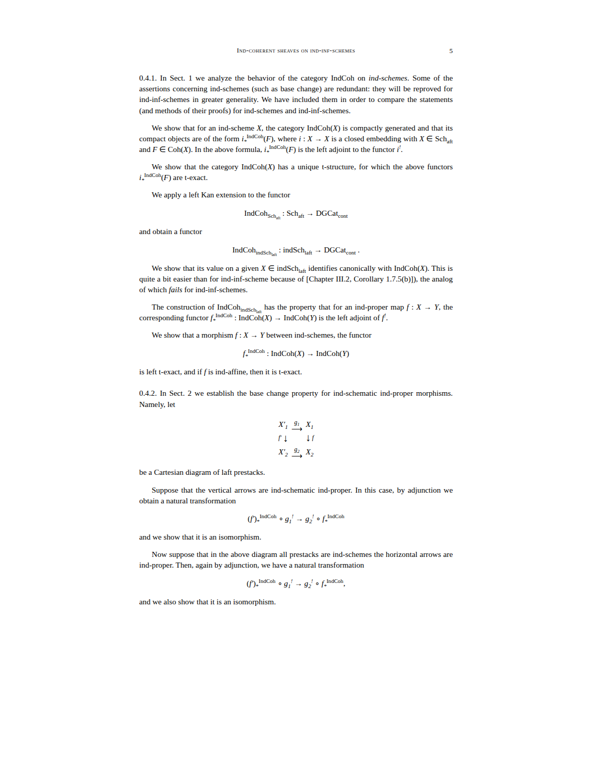Ind-coherent sheaves on ind-inf-schemes 5
0.4.1. In Sect. 1 we analyze the behavior of the category IndCoh on ind-schemes. Some of the assertions concerning ind-schemes (such as base change) are redundant: they will be reproved for ind-inf-schemes in greater generality. We have included them in order to compare the statements (and methods of their proofs) for ind-schemes and ind-inf-schemes.
We show that for an ind-scheme X, the category IndCoh(X) is compactly generated and that its compact objects are of the form i*IndCoh(F), where i : X → X is a closed embedding with X ∈ Schaft and F ∈ Coh(X). In the above formula, i*IndCoh(F) is the left adjoint to the functor i!.
We show that the category IndCoh(X) has a unique t-structure, for which the above functors i*IndCoh(F) are t-exact.
We apply a left Kan extension to the functor
IndCohSchaft : Schaft → DGCatcont
and obtain a functor
IndCohindSchlaft : indSchlaft → DGCatcont .
We show that its value on a given X ∈ indSchlaft identifies canonically with IndCoh(X). This is quite a bit easier than for ind-inf-scheme because of [Chapter III.2, Corollary 1.7.5(b)]), the analog of which fails for ind-inf-schemes.
The construction of IndCohindSchlaft has the property that for an ind-proper map f : X → Y, the corresponding functor f*IndCoh : IndCoh(X) → IndCoh(Y) is the left adjoint of f!.
We show that a morphism f : X → Y between ind-schemes, the functor
f*IndCoh : IndCoh(X) → IndCoh(Y)
is left t-exact, and if f is ind-affine, then it is t-exact.
0.4.2. In Sect. 2 we establish the base change property for ind-schematic ind-proper morphisms. Namely, let
| X ′ 1 | g 1 ⟶ | X 1 |
| f′ ↓ | | ↓ f |
| X ′ 2 | g 2 ⟶ | X 2 |
be a Cartesian diagram of laft prestacks.
Suppose that the vertical arrows are ind-schematic ind-proper. In this case, by adjunction we obtain a natural transformation
(f′)*IndCoh ∘ g1! → g2! ∘ f*IndCoh
and we show that it is an isomorphism.
Now suppose that in the above diagram all prestacks are ind-schemes the horizontal arrows are ind-proper. Then, again by adjunction, we have a natural transformation
(f′)*IndCoh ∘ g1! → g2! ∘ f*IndCoh,
and we also show that it is an isomorphism.